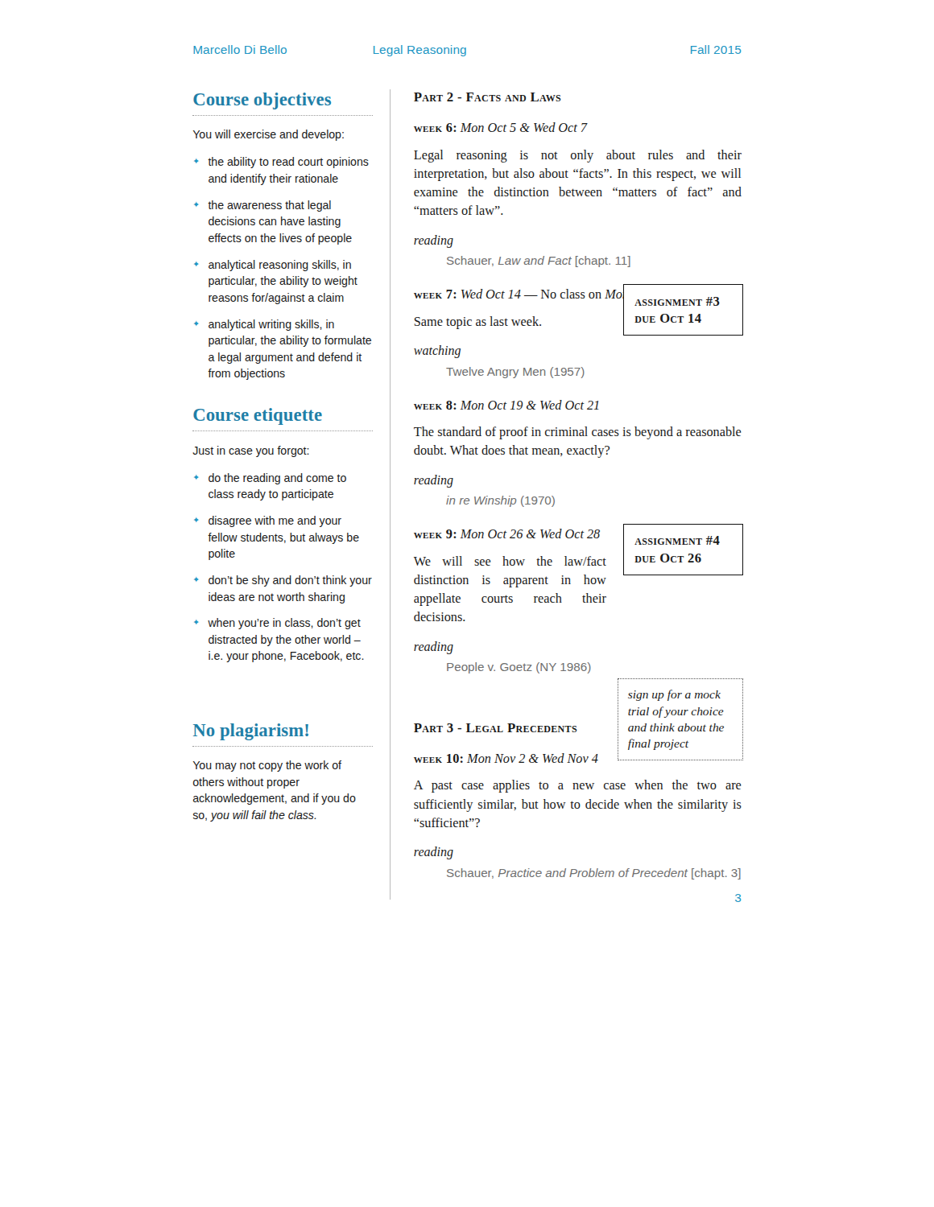Marcello Di Bello Legal Reasoning Fall 2015
Course objectives
You will exercise and develop:
the ability to read court opinions and identify their rationale
the awareness that legal decisions can have lasting effects on the lives of people
analytical reasoning skills, in particular, the ability to weight reasons for/against a claim
analytical writing skills, in particular, the ability to formulate a legal argument and defend it from objections
Course etiquette
Just in case you forgot:
do the reading and come to class ready to participate
disagree with me and your fellow students, but always be polite
don’t be shy and don’t think your ideas are not worth sharing
when you’re in class, don’t get distracted by the other world – i.e. your phone, Facebook, etc.
No plagiarism!
You may not copy the work of others without proper acknowledgement, and if you do so, you will fail the class.
Part 2 - Facts and Laws
week 6: Mon Oct 5 & Wed Oct 7
Legal reasoning is not only about rules and their interpretation, but also about “facts”. In this respect, we will examine the distinction between “matters of fact” and “matters of law”.
reading
Schauer, Law and Fact [chapt. 11]
week 7: Wed Oct 14 — No class on Mon Oct 12
Same topic as last week.
watching
Twelve Angry Men (1957)
week 8: Mon Oct 19 & Wed Oct 21
The standard of proof in criminal cases is beyond a reasonable doubt. What does that mean, exactly?
reading
in re Winship (1970)
week 9: Mon Oct 26 & Wed Oct 28
We will see how the law/fact distinction is apparent in how appellate courts reach their decisions.
reading
People v. Goetz (NY 1986)
Part 3 - Legal Precedents
week 10: Mon Nov 2 & Wed Nov 4
A past case applies to a new case when the two are sufficiently similar, but how to decide when the similarity is “sufficient”?
reading
Schauer, Practice and Problem of Precedent [chapt. 3]
assignment #3
due Oct 14
assignment #4
due Oct 26
sign up for a mock trial of your choice and think about the final project
3